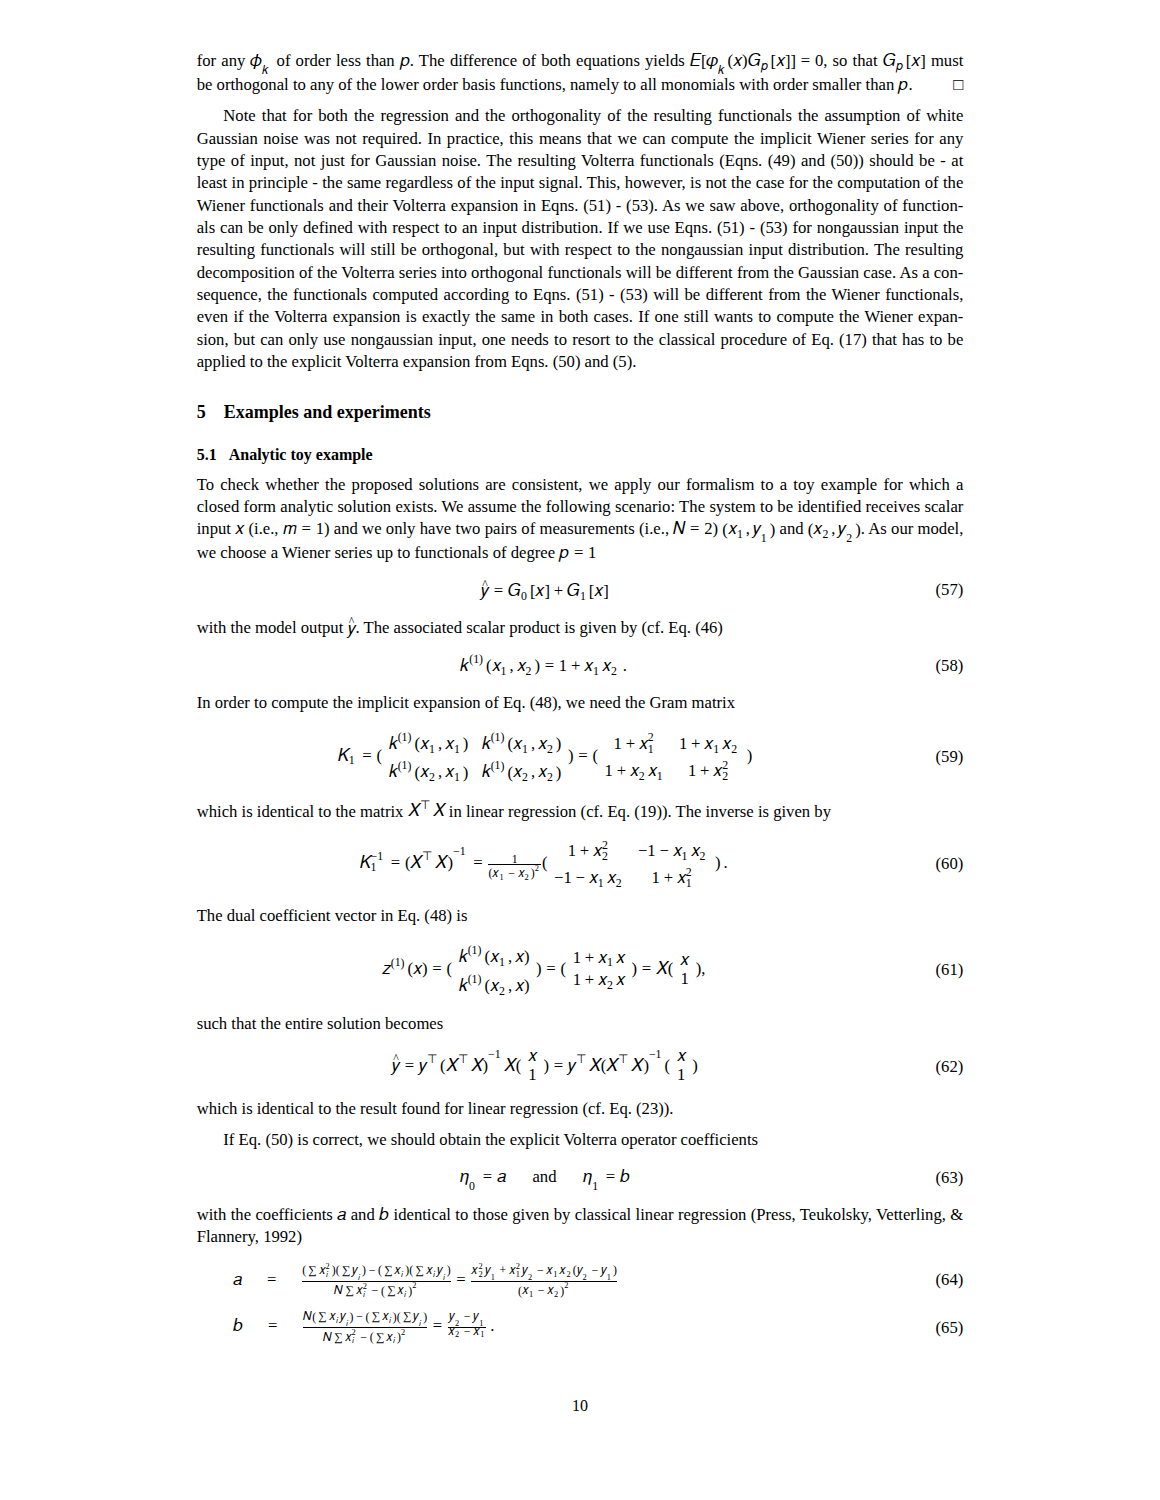for any ϕk of order less than p. The difference of both equations yields E[φk(x)Gp[x]]=0, so that Gp[x] must be orthogonal to any of the lower order basis functions, namely to all monomials with order smaller than p. □
Note that for both the regression and the orthogonality of the resulting functionals the assumption of white Gaussian noise was not required. In practice, this means that we can compute the implicit Wiener series for any type of input, not just for Gaussian noise. The resulting Volterra functionals (Eqns. (49) and (50)) should be - at least in principle - the same regardless of the input signal. This, however, is not the case for the computation of the Wiener functionals and their Volterra expansion in Eqns. (51) - (53). As we saw above, orthogonality of functionals can be only defined with respect to an input distribution. If we use Eqns. (51) - (53) for nongaussian input the resulting functionals will still be orthogonal, but with respect to the nongaussian input distribution. The resulting decomposition of the Volterra series into orthogonal functionals will be different from the Gaussian case. As a consequence, the functionals computed according to Eqns. (51) - (53) will be different from the Wiener functionals, even if the Volterra expansion is exactly the same in both cases. If one still wants to compute the Wiener expansion, but can only use nongaussian input, one needs to resort to the classical procedure of Eq. (17) that has to be applied to the explicit Volterra expansion from Eqns. (50) and (5).
5 Examples and experiments
5.1 Analytic toy example
To check whether the proposed solutions are consistent, we apply our formalism to a toy example for which a closed form analytic solution exists. We assume the following scenario: The system to be identified receives scalar input x (i.e., m=1) and we only have two pairs of measurements (i.e., N=2) (x1,y1) and (x2,y2). As our model, we choose a Wiener series up to functionals of degree p=1
y^=G0[x]+G1[x]
(57)
with the model output y^. The associated scalar product is given by (cf. Eq. (46)
k(1)(x1,x2)=1+x1x2.
(58)
In order to compute the implicit expansion of Eq. (48), we need the Gram matrix
K1= ( k(1)(x1,x1) k(1)(x1,x2) k(1)(x2,x1) k(1)(x2,x2) ) = ( 1+x12 1+x1x2 1+x2x1 1+x22 )
(59)
which is identical to the matrix X⊤X in linear regression (cf. Eq. (19)). The inverse is given by
K1−1= (X⊤X)−1 = 1(x1−x2)2 ( 1+x22 −1−x1x2 −1−x1x2 1+x12 ) .
(60)
The dual coefficient vector in Eq. (48) is
z(1)(x)= ( k(1)(x1,x) k(1)(x2,x) ) = ( 1+x1x 1+x2x ) =X ( x 1 ) ,
(61)
such that the entire solution becomes
y^= y⊤ (X⊤X)−1 X ( x 1 ) = y⊤X (X⊤X)−1 ( x 1 )
(62)
which is identical to the result found for linear regression (cf. Eq. (23)).
If Eq. (50) is correct, we should obtain the explicit Volterra operator coefficients
η0=a and η1=b
(63)
with the coefficients a and b identical to those given by classical linear regression (Press, Teukolsky, Vetterling, & Flannery, 1992)
a= (∑xi2)(∑yi)−(∑xi)(∑xiyi) N∑xi2−(∑xi)2 = x22y1+x12y2−x1x2(y2−y1) (x1−x2)2
(64)
b= N(∑xiyi)−(∑xi)(∑yi) N∑xi2−(∑xi)2 = y2−y1 x2−x1 .
(65)
10